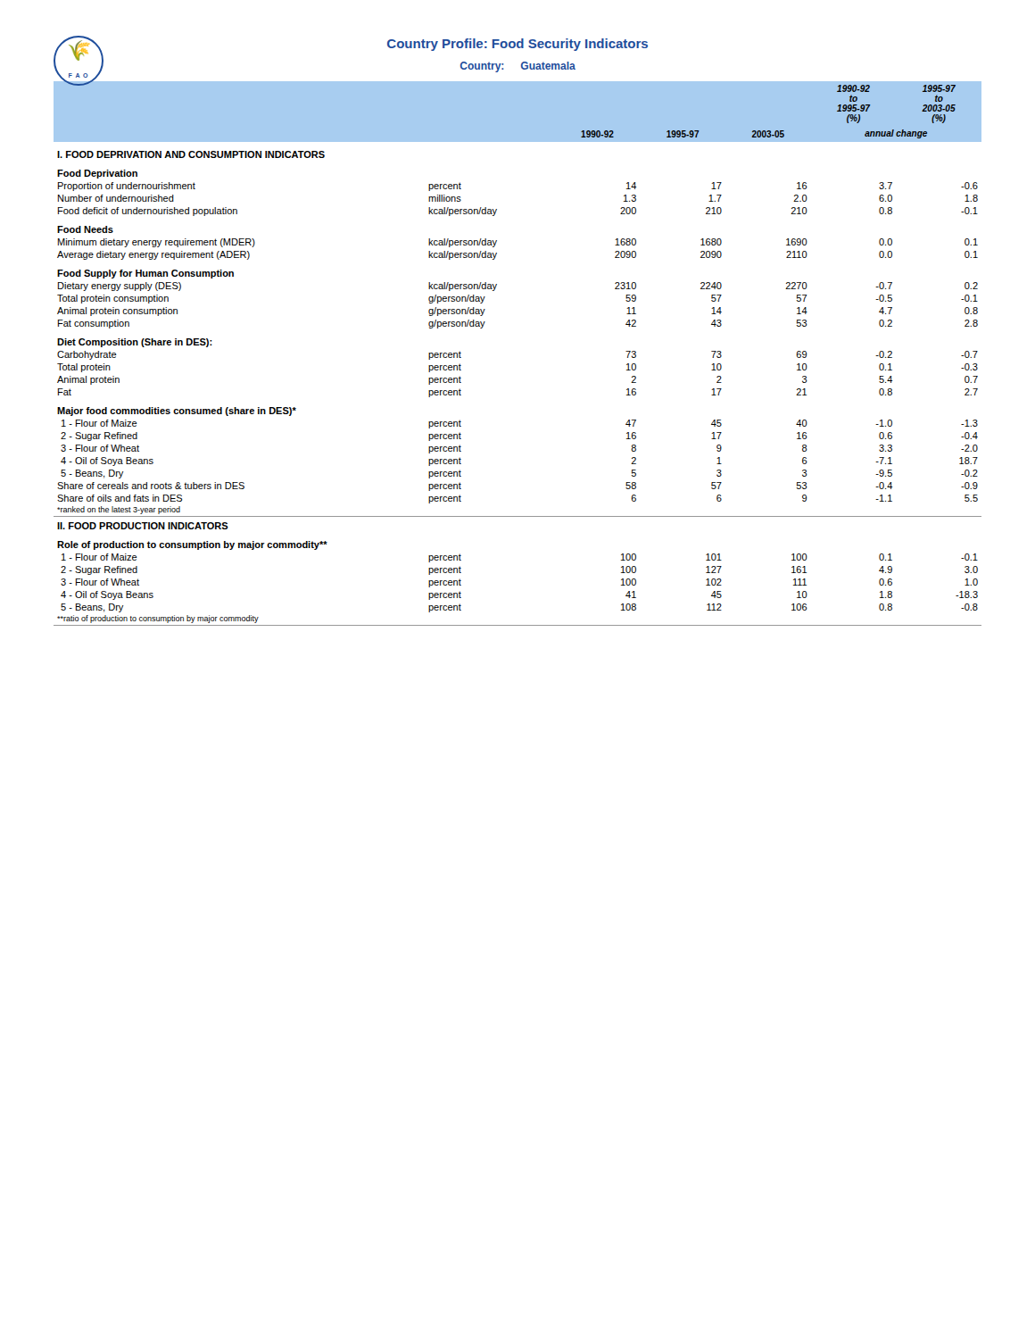🌾
F A O
Country Profile: Food Security Indicators
Country: Guatemala
| | | 1990-92 | 1995-97 | 2003-05 | 1990-92 to 1995-97 (%) | 1995-97 to 2003-05 (%) |
| --- | --- | --- | --- | --- | --- | --- |
| annual change |
| I. FOOD DEPRIVATION AND CONSUMPTION INDICATORS |
| Food Deprivation |
| Proportion of undernourishment | percent | 14 | 17 | 16 | 3.7 | -0.6 |
| Number of undernourished | millions | 1.3 | 1.7 | 2.0 | 6.0 | 1.8 |
| Food deficit of undernourished population | kcal/person/day | 200 | 210 | 210 | 0.8 | -0.1 |
| Food Needs |
| Minimum dietary energy requirement (MDER) | kcal/person/day | 1680 | 1680 | 1690 | 0.0 | 0.1 |
| Average dietary energy requirement (ADER) | kcal/person/day | 2090 | 2090 | 2110 | 0.0 | 0.1 |
| Food Supply for Human Consumption |
| Dietary energy supply (DES) | kcal/person/day | 2310 | 2240 | 2270 | -0.7 | 0.2 |
| Total protein consumption | g/person/day | 59 | 57 | 57 | -0.5 | -0.1 |
| Animal protein consumption | g/person/day | 11 | 14 | 14 | 4.7 | 0.8 |
| Fat consumption | g/person/day | 42 | 43 | 53 | 0.2 | 2.8 |
| Diet Composition (Share in DES): |
| Carbohydrate | percent | 73 | 73 | 69 | -0.2 | -0.7 |
| Total protein | percent | 10 | 10 | 10 | 0.1 | -0.3 |
| Animal protein | percent | 2 | 2 | 3 | 5.4 | 0.7 |
| Fat | percent | 16 | 17 | 21 | 0.8 | 2.7 |
| Major food commodities consumed (share in DES)* |
| 1 - Flour of Maize | percent | 47 | 45 | 40 | -1.0 | -1.3 |
| 2 - Sugar Refined | percent | 16 | 17 | 16 | 0.6 | -0.4 |
| 3 - Flour of Wheat | percent | 8 | 9 | 8 | 3.3 | -2.0 |
| 4 - Oil of Soya Beans | percent | 2 | 1 | 6 | -7.1 | 18.7 |
| 5 - Beans, Dry | percent | 5 | 3 | 3 | -9.5 | -0.2 |
| Share of cereals and roots & tubers in DES | percent | 58 | 57 | 53 | -0.4 | -0.9 |
| Share of oils and fats in DES | percent | 6 | 6 | 9 | -1.1 | 5.5 |
| *ranked on the latest 3-year period |
| II. FOOD PRODUCTION INDICATORS |
| Role of production to consumption by major commodity** |
| 1 - Flour of Maize | percent | 100 | 101 | 100 | 0.1 | -0.1 |
| 2 - Sugar Refined | percent | 100 | 127 | 161 | 4.9 | 3.0 |
| 3 - Flour of Wheat | percent | 100 | 102 | 111 | 0.6 | 1.0 |
| 4 - Oil of Soya Beans | percent | 41 | 45 | 10 | 1.8 | -18.3 |
| 5 - Beans, Dry | percent | 108 | 112 | 106 | 0.8 | -0.8 |
| **ratio of production to consumption by major commodity |